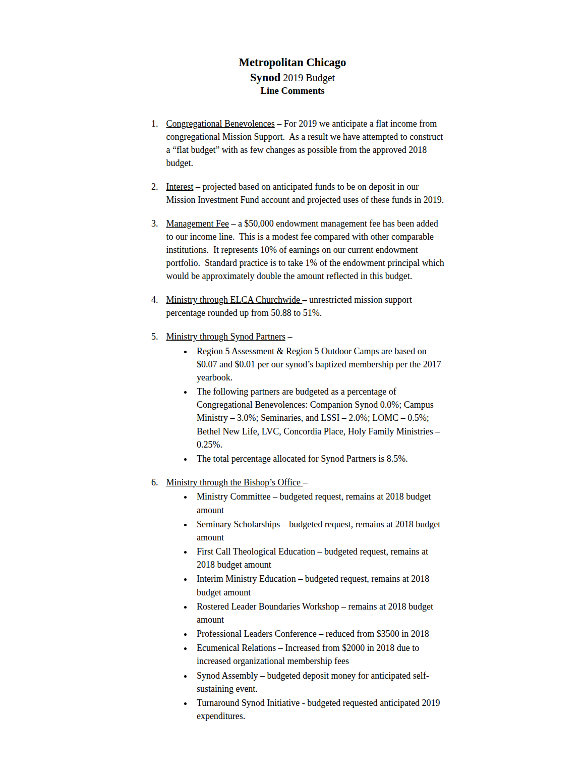Metropolitan Chicago
Synod 2019 Budget
Line Comments
Congregational Benevolences – For 2019 we anticipate a flat income from congregational Mission Support. As a result we have attempted to construct a “flat budget” with as few changes as possible from the approved 2018 budget.
Interest – projected based on anticipated funds to be on deposit in our Mission Investment Fund account and projected uses of these funds in 2019.
Management Fee – a $50,000 endowment management fee has been added to our income line. This is a modest fee compared with other comparable institutions. It represents 10% of earnings on our current endowment portfolio. Standard practice is to take 1% of the endowment principal which would be approximately double the amount reflected in this budget.
Ministry through ELCA Churchwide – unrestricted mission support percentage rounded up from 50.88 to 51%.
Ministry through Synod Partners –
Region 5 Assessment & Region 5 Outdoor Camps are based on $0.07 and $0.01 per our synod’s baptized membership per the 2017 yearbook.
The following partners are budgeted as a percentage of Congregational Benevolences: Companion Synod 0.0%; Campus Ministry – 3.0%; Seminaries, and LSSI – 2.0%; LOMC – 0.5%; Bethel New Life, LVC, Concordia Place, Holy Family Ministries – 0.25%.
The total percentage allocated for Synod Partners is 8.5%.
Ministry through the Bishop’s Office –
Ministry Committee – budgeted request, remains at 2018 budget amount
Seminary Scholarships – budgeted request, remains at 2018 budget amount
First Call Theological Education – budgeted request, remains at 2018 budget amount
Interim Ministry Education – budgeted request, remains at 2018 budget amount
Rostered Leader Boundaries Workshop – remains at 2018 budget amount
Professional Leaders Conference – reduced from $3500 in 2018
Ecumenical Relations – Increased from $2000 in 2018 due to increased organizational membership fees
Synod Assembly – budgeted deposit money for anticipated self-sustaining event.
Turnaround Synod Initiative - budgeted requested anticipated 2019 expenditures.